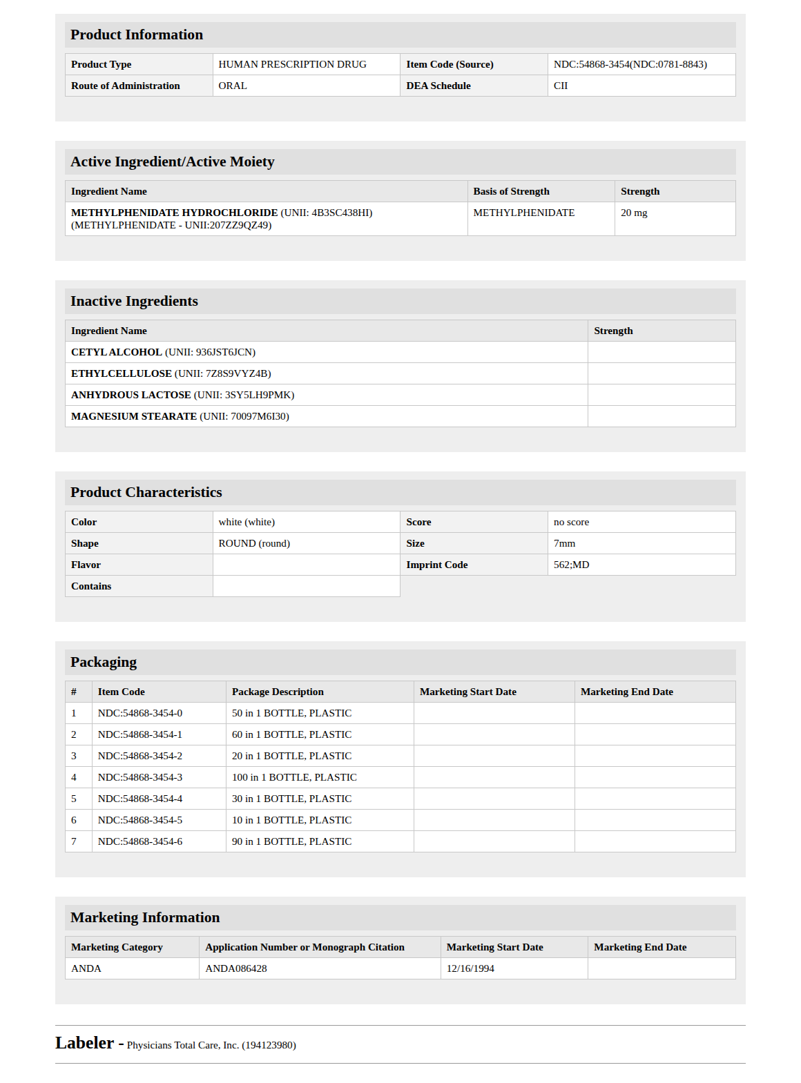Product Information
| Product Type | HUMAN PRESCRIPTION DRUG | Item Code (Source) | NDC:54868-3454(NDC:0781-8843) |
| Route of Administration | ORAL | DEA Schedule | CII |
Active Ingredient/Active Moiety
| Ingredient Name | Basis of Strength | Strength |
| --- | --- | --- |
| METHYLPHENIDATE HYDROCHLORIDE (UNII: 4B3SC438HI) (METHYLPHENIDATE - UNII:207ZZ9QZ49) | METHYLPHENIDATE | 20 mg |
Inactive Ingredients
| Ingredient Name | Strength |
| --- | --- |
| CETYL ALCOHOL (UNII: 936JST6JCN) | |
| ETHYLCELLULOSE (UNII: 7Z8S9VYZ4B) | |
| ANHYDROUS LACTOSE (UNII: 3SY5LH9PMK) | |
| MAGNESIUM STEARATE (UNII: 70097M6I30) | |
Product Characteristics
| Color | white (white) | Score | no score |
| Shape | ROUND (round) | Size | 7mm |
| Flavor | | Imprint Code | 562;MD |
| Contains | | | |
Packaging
| # | Item Code | Package Description | Marketing Start Date | Marketing End Date |
| --- | --- | --- | --- | --- |
| 1 | NDC:54868-3454-0 | 50 in 1 BOTTLE, PLASTIC | | |
| 2 | NDC:54868-3454-1 | 60 in 1 BOTTLE, PLASTIC | | |
| 3 | NDC:54868-3454-2 | 20 in 1 BOTTLE, PLASTIC | | |
| 4 | NDC:54868-3454-3 | 100 in 1 BOTTLE, PLASTIC | | |
| 5 | NDC:54868-3454-4 | 30 in 1 BOTTLE, PLASTIC | | |
| 6 | NDC:54868-3454-5 | 10 in 1 BOTTLE, PLASTIC | | |
| 7 | NDC:54868-3454-6 | 90 in 1 BOTTLE, PLASTIC | | |
Marketing Information
| Marketing Category | Application Number or Monograph Citation | Marketing Start Date | Marketing End Date |
| --- | --- | --- | --- |
| ANDA | ANDA086428 | 12/16/1994 | |
Labeler -
Physicians Total Care, Inc. (194123980)